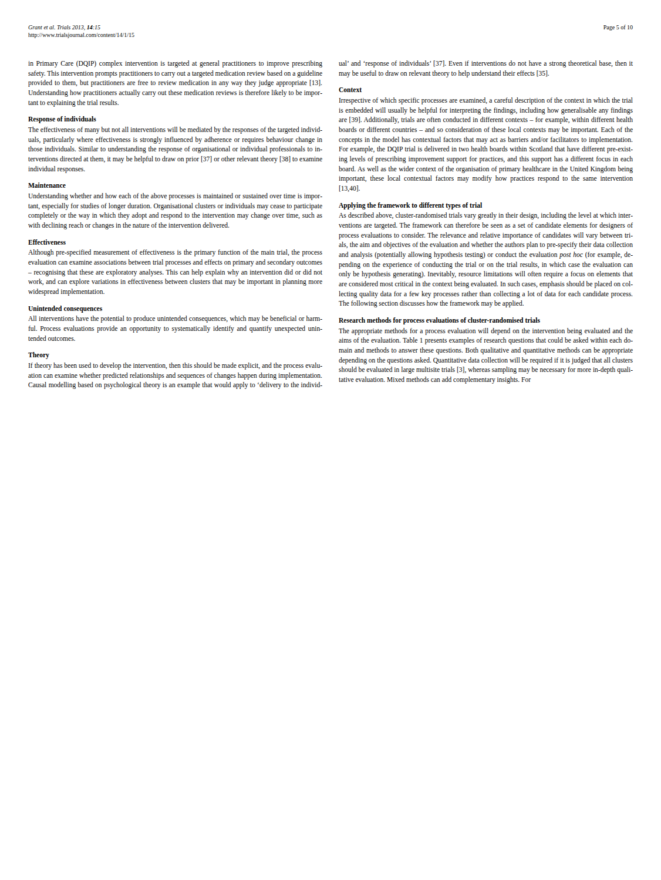Grant et al. Trials 2013, 14:15
http://www.trialsjournal.com/content/14/1/15
Page 5 of 10
in Primary Care (DQIP) complex intervention is targeted at general practitioners to improve prescribing safety. This intervention prompts practitioners to carry out a targeted medication review based on a guideline provided to them, but practitioners are free to review medication in any way they judge appropriate [13]. Understanding how practitioners actually carry out these medication reviews is therefore likely to be important to explaining the trial results.
Response of individuals
The effectiveness of many but not all interventions will be mediated by the responses of the targeted individuals, particularly where effectiveness is strongly influenced by adherence or requires behaviour change in those individuals. Similar to understanding the response of organisational or individual professionals to interventions directed at them, it may be helpful to draw on prior [37] or other relevant theory [38] to examine individual responses.
Maintenance
Understanding whether and how each of the above processes is maintained or sustained over time is important, especially for studies of longer duration. Organisational clusters or individuals may cease to participate completely or the way in which they adopt and respond to the intervention may change over time, such as with declining reach or changes in the nature of the intervention delivered.
Effectiveness
Although pre-specified measurement of effectiveness is the primary function of the main trial, the process evaluation can examine associations between trial processes and effects on primary and secondary outcomes – recognising that these are exploratory analyses. This can help explain why an intervention did or did not work, and can explore variations in effectiveness between clusters that may be important in planning more widespread implementation.
Unintended consequences
All interventions have the potential to produce unintended consequences, which may be beneficial or harmful. Process evaluations provide an opportunity to systematically identify and quantify unexpected unintended outcomes.
Theory
If theory has been used to develop the intervention, then this should be made explicit, and the process evaluation can examine whether predicted relationships and sequences of changes happen during implementation. Causal modelling based on psychological theory is an example that would apply to ‘delivery to the individual’ and ‘response of individuals’ [37]. Even if interventions do not have a strong theoretical base, then it may be useful to draw on relevant theory to help understand their effects [35].
Context
Irrespective of which specific processes are examined, a careful description of the context in which the trial is embedded will usually be helpful for interpreting the findings, including how generalisable any findings are [39]. Additionally, trials are often conducted in different contexts – for example, within different health boards or different countries – and so consideration of these local contexts may be important. Each of the concepts in the model has contextual factors that may act as barriers and/or facilitators to implementation. For example, the DQIP trial is delivered in two health boards within Scotland that have different pre-existing levels of prescribing improvement support for practices, and this support has a different focus in each board. As well as the wider context of the organisation of primary healthcare in the United Kingdom being important, these local contextual factors may modify how practices respond to the same intervention [13,40].
Applying the framework to different types of trial
As described above, cluster-randomised trials vary greatly in their design, including the level at which interventions are targeted. The framework can therefore be seen as a set of candidate elements for designers of process evaluations to consider. The relevance and relative importance of candidates will vary between trials, the aim and objectives of the evaluation and whether the authors plan to pre-specify their data collection and analysis (potentially allowing hypothesis testing) or conduct the evaluation post hoc (for example, depending on the experience of conducting the trial or on the trial results, in which case the evaluation can only be hypothesis generating). Inevitably, resource limitations will often require a focus on elements that are considered most critical in the context being evaluated. In such cases, emphasis should be placed on collecting quality data for a few key processes rather than collecting a lot of data for each candidate process. The following section discusses how the framework may be applied.
Research methods for process evaluations of cluster-randomised trials
The appropriate methods for a process evaluation will depend on the intervention being evaluated and the aims of the evaluation. Table 1 presents examples of research questions that could be asked within each domain and methods to answer these questions. Both qualitative and quantitative methods can be appropriate depending on the questions asked. Quantitative data collection will be required if it is judged that all clusters should be evaluated in large multisite trials [3], whereas sampling may be necessary for more in-depth qualitative evaluation. Mixed methods can add complementary insights. For